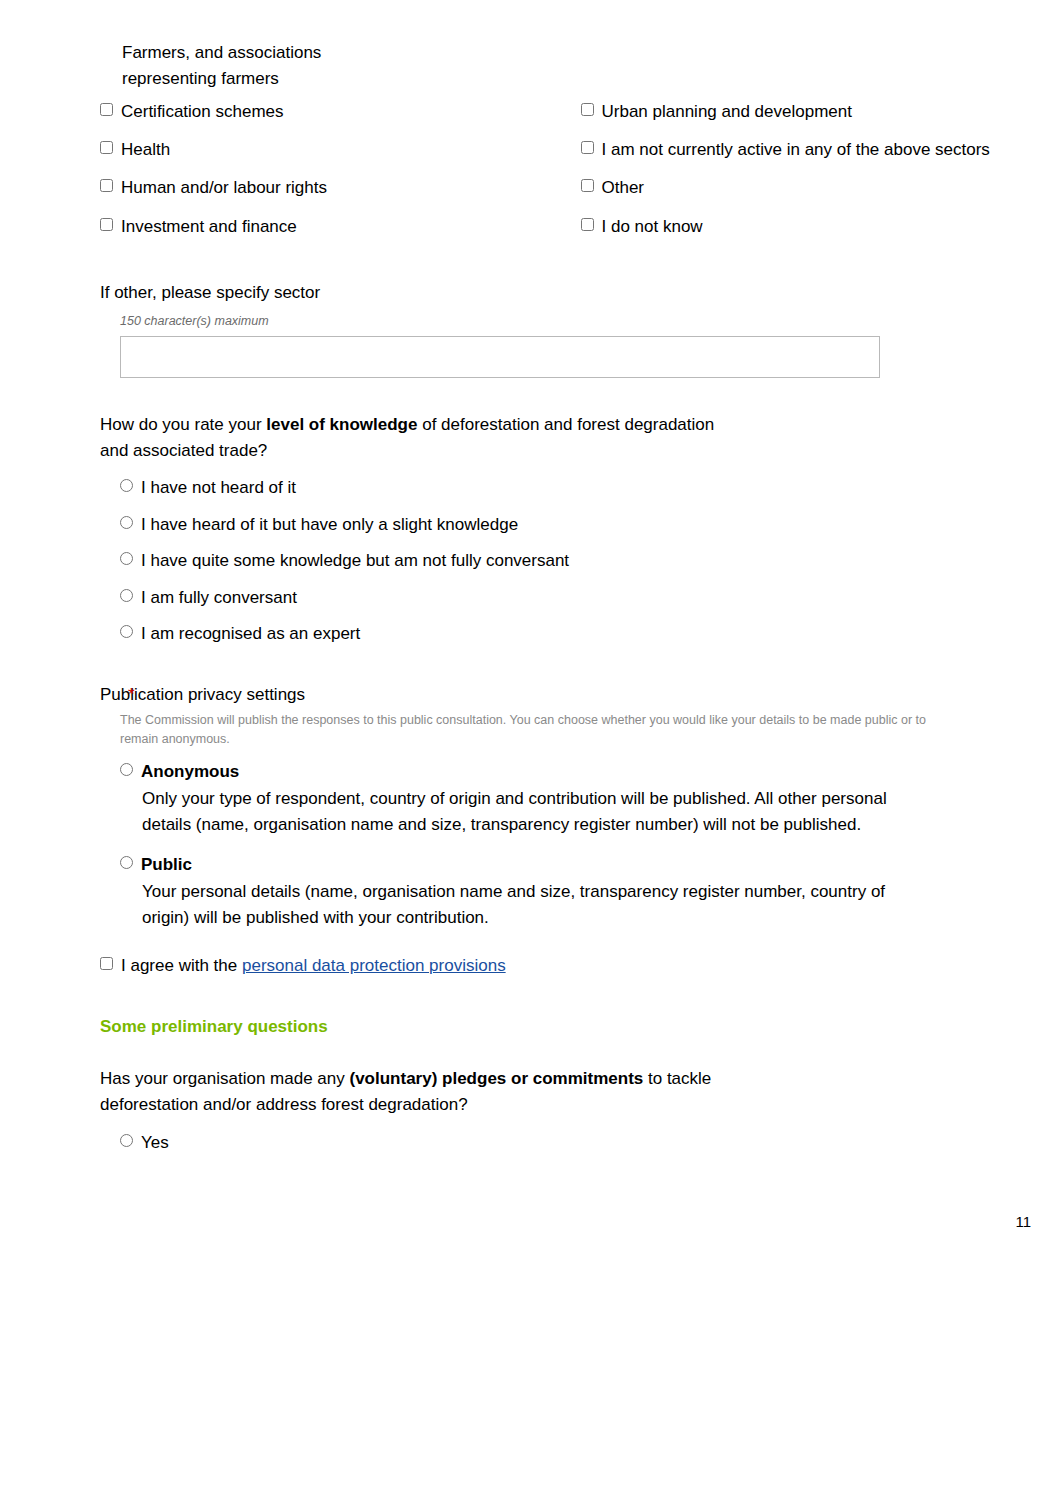Farmers, and associations
representing farmers
Certification schemes
Urban planning and development
Health
I am not currently active in any of the above sectors
Human and/or labour rights
Other
Investment and finance
I do not know
If other, please specify sector
150 character(s) maximum
How do you rate your level of knowledge of deforestation and forest degradation
and associated trade?
I have not heard of it
I have heard of it but have only a slight knowledge
I have quite some knowledge but am not fully conversant
I am fully conversant
I am recognised as an expert
*Publication privacy settings
The Commission will publish the responses to this public consultation. You can choose whether you would like your details to be made public or to remain anonymous.
Anonymous
Only your type of respondent, country of origin and contribution will be published. All other personal details (name, organisation name and size, transparency register number) will not be published.
Public
Your personal details (name, organisation name and size, transparency register number, country of origin) will be published with your contribution.
I agree with the personal data protection provisions
Some preliminary questions
Has your organisation made any (voluntary) pledges or commitments to tackle
deforestation and/or address forest degradation?
Yes
11